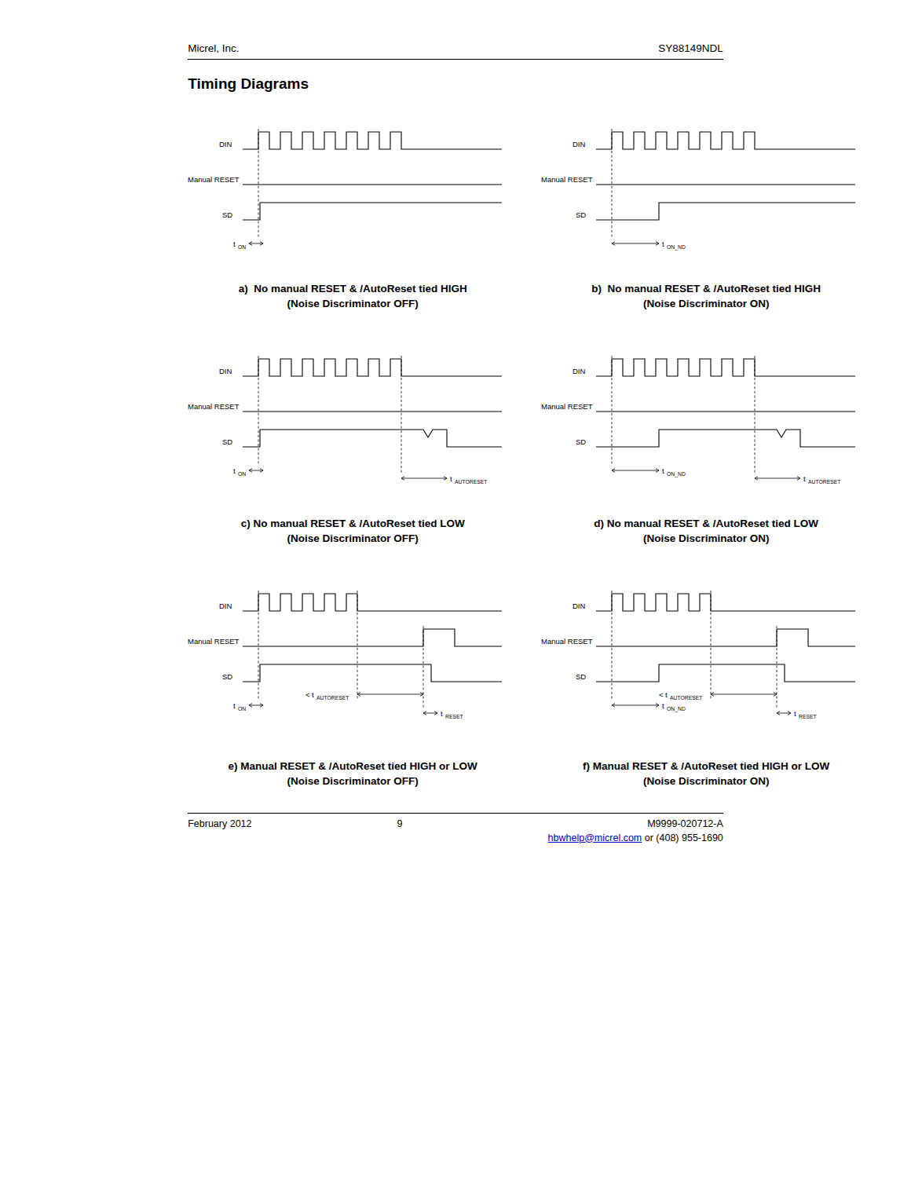Micrel, Inc.
SY88149NDL
Timing Diagrams
DIN Manual RESET SD t ON
a) No manual RESET & /AutoReset tied HIGH
(Noise Discriminator OFF)
DIN Manual RESET SD t ON_ND
b) No manual RESET & /AutoReset tied HIGH
(Noise Discriminator ON)
DIN Manual RESET SD t ON t AUTORESET
c) No manual RESET & /AutoReset tied LOW
(Noise Discriminator OFF)
DIN Manual RESET SD t ON_ND t AUTORESET
d) No manual RESET & /AutoReset tied LOW
(Noise Discriminator ON)
DIN Manual RESET SD t ON < t AUTORESET t RESET
e) Manual RESET & /AutoReset tied HIGH or LOW
(Noise Discriminator OFF)
DIN Manual RESET SD t ON_ND < t AUTORESET t RESET
f) Manual RESET & /AutoReset tied HIGH or LOW
(Noise Discriminator ON)
February 2012
9
M9999-020712-A
hbwhelp@micrel.com or (408) 955-1690